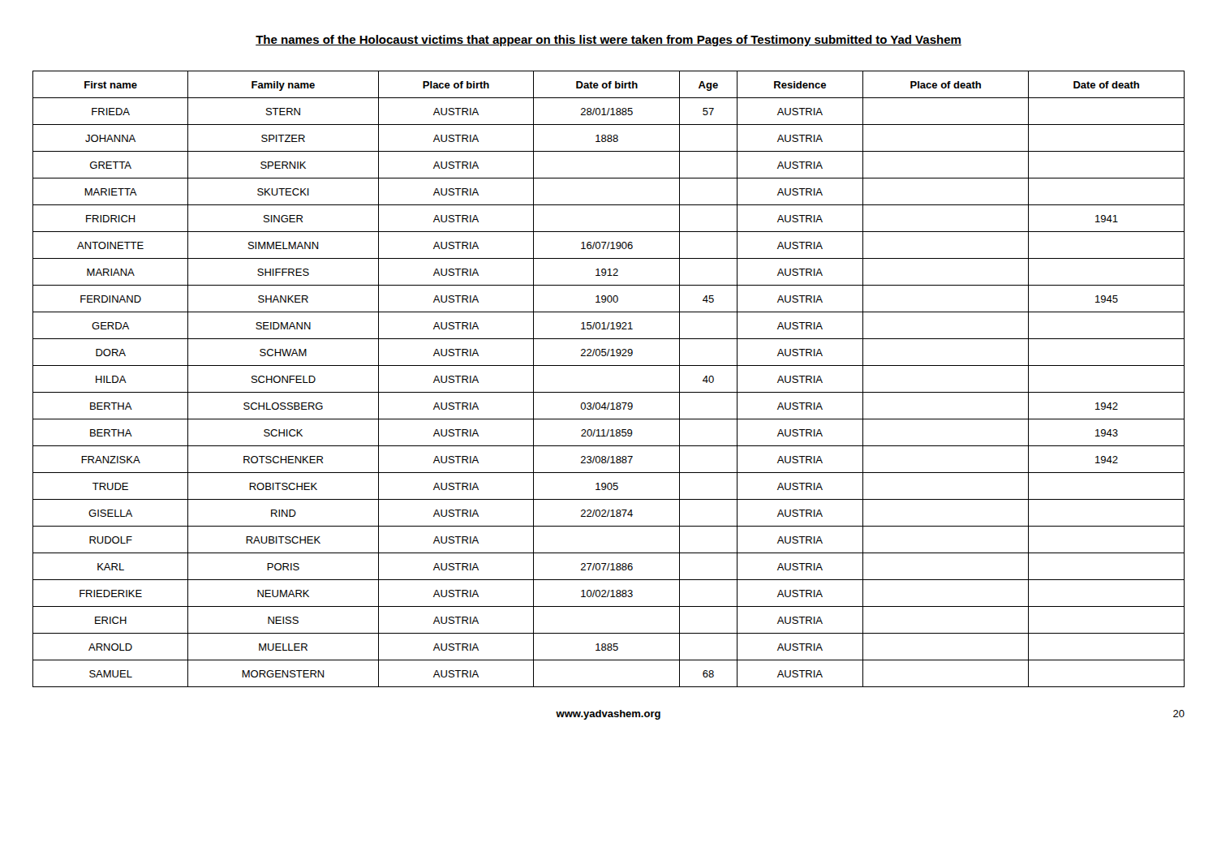The names of the Holocaust victims that appear on this list were taken from Pages of Testimony submitted to Yad Vashem
| First name | Family name | Place of birth | Date of birth | Age | Residence | Place of death | Date of death |
| --- | --- | --- | --- | --- | --- | --- | --- |
| FRIEDA | STERN | AUSTRIA | 28/01/1885 | 57 | AUSTRIA | | |
| JOHANNA | SPITZER | AUSTRIA | 1888 | | AUSTRIA | | |
| GRETTA | SPERNIK | AUSTRIA | | | AUSTRIA | | |
| MARIETTA | SKUTECKI | AUSTRIA | | | AUSTRIA | | |
| FRIDRICH | SINGER | AUSTRIA | | | AUSTRIA | | 1941 |
| ANTOINETTE | SIMMELMANN | AUSTRIA | 16/07/1906 | | AUSTRIA | | |
| MARIANA | SHIFFRES | AUSTRIA | 1912 | | AUSTRIA | | |
| FERDINAND | SHANKER | AUSTRIA | 1900 | 45 | AUSTRIA | | 1945 |
| GERDA | SEIDMANN | AUSTRIA | 15/01/1921 | | AUSTRIA | | |
| DORA | SCHWAM | AUSTRIA | 22/05/1929 | | AUSTRIA | | |
| HILDA | SCHONFELD | AUSTRIA | | 40 | AUSTRIA | | |
| BERTHA | SCHLOSSBERG | AUSTRIA | 03/04/1879 | | AUSTRIA | | 1942 |
| BERTHA | SCHICK | AUSTRIA | 20/11/1859 | | AUSTRIA | | 1943 |
| FRANZISKA | ROTSCHENKER | AUSTRIA | 23/08/1887 | | AUSTRIA | | 1942 |
| TRUDE | ROBITSCHEK | AUSTRIA | 1905 | | AUSTRIA | | |
| GISELLA | RIND | AUSTRIA | 22/02/1874 | | AUSTRIA | | |
| RUDOLF | RAUBITSCHEK | AUSTRIA | | | AUSTRIA | | |
| KARL | PORIS | AUSTRIA | 27/07/1886 | | AUSTRIA | | |
| FRIEDERIKE | NEUMARK | AUSTRIA | 10/02/1883 | | AUSTRIA | | |
| ERICH | NEISS | AUSTRIA | | | AUSTRIA | | |
| ARNOLD | MUELLER | AUSTRIA | 1885 | | AUSTRIA | | |
| SAMUEL | MORGENSTERN | AUSTRIA | | 68 | AUSTRIA | | |
www.yadvashem.org 20